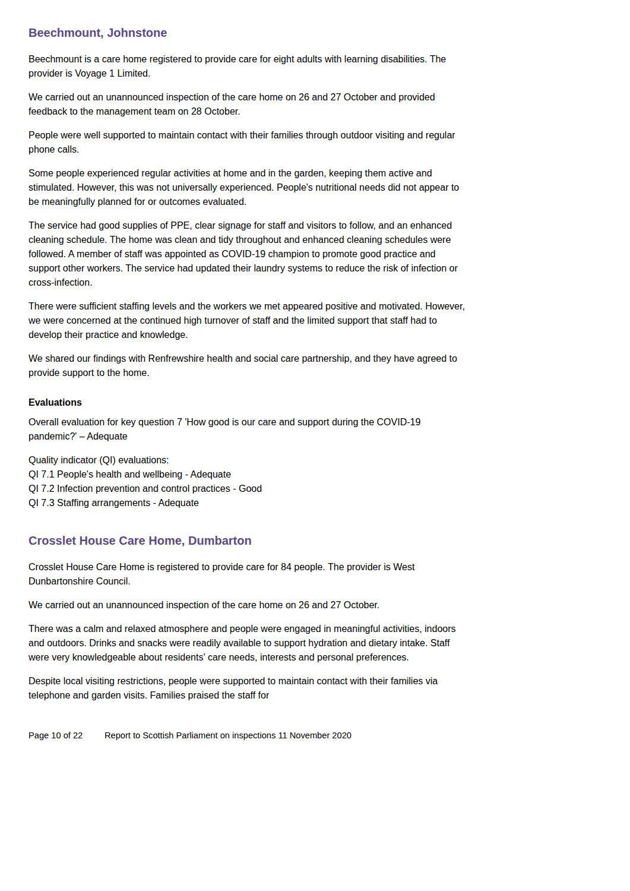Beechmount, Johnstone
Beechmount is a care home registered to provide care for eight adults with learning disabilities. The provider is Voyage 1 Limited.
We carried out an unannounced inspection of the care home on 26 and 27 October and provided feedback to the management team on 28 October.
People were well supported to maintain contact with their families through outdoor visiting and regular phone calls.
Some people experienced regular activities at home and in the garden, keeping them active and stimulated. However, this was not universally experienced. People's nutritional needs did not appear to be meaningfully planned for or outcomes evaluated.
The service had good supplies of PPE, clear signage for staff and visitors to follow, and an enhanced cleaning schedule. The home was clean and tidy throughout and enhanced cleaning schedules were followed. A member of staff was appointed as COVID-19 champion to promote good practice and support other workers. The service had updated their laundry systems to reduce the risk of infection or cross-infection.
There were sufficient staffing levels and the workers we met appeared positive and motivated. However, we were concerned at the continued high turnover of staff and the limited support that staff had to develop their practice and knowledge.
We shared our findings with Renfrewshire health and social care partnership, and they have agreed to provide support to the home.
Evaluations
Overall evaluation for key question 7 'How good is our care and support during the COVID-19 pandemic?' – Adequate
Quality indicator (QI) evaluations:
QI 7.1 People's health and wellbeing - Adequate
QI 7.2 Infection prevention and control practices - Good
QI 7.3 Staffing arrangements - Adequate
Crosslet House Care Home, Dumbarton
Crosslet House Care Home is registered to provide care for 84 people. The provider is West Dunbartonshire Council.
We carried out an unannounced inspection of the care home on 26 and 27 October.
There was a calm and relaxed atmosphere and people were engaged in meaningful activities, indoors and outdoors. Drinks and snacks were readily available to support hydration and dietary intake. Staff were very knowledgeable about residents' care needs, interests and personal preferences.
Despite local visiting restrictions, people were supported to maintain contact with their families via telephone and garden visits. Families praised the staff for
Page 10 of 22 Report to Scottish Parliament on inspections 11 November 2020